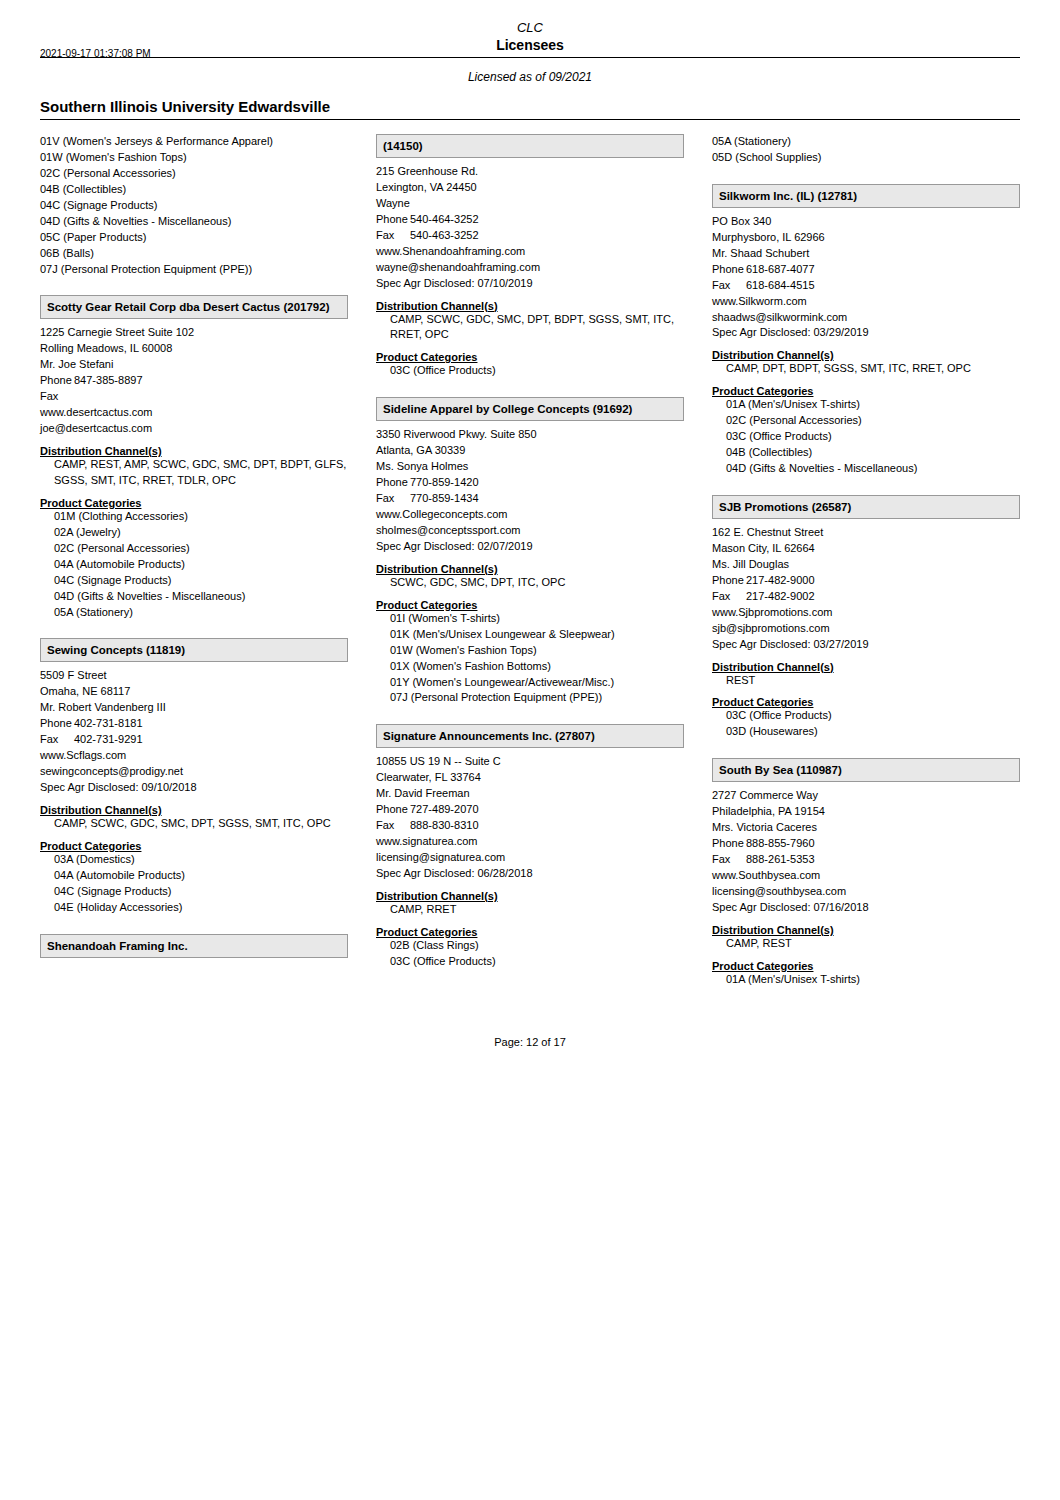CLC
Licensees
2021-09-17 01:37:08 PM
Licensed as of 09/2021
Southern Illinois University Edwardsville
01V (Women's Jerseys & Performance Apparel)
01W (Women's Fashion Tops)
02C (Personal Accessories)
04B (Collectibles)
04C (Signage Products)
04D (Gifts & Novelties - Miscellaneous)
05C (Paper Products)
06B (Balls)
07J (Personal Protection Equipment (PPE))
Scotty Gear Retail Corp dba Desert Cactus (201792)
1225 Carnegie Street Suite 102
Rolling Meadows, IL 60008
Mr. Joe Stefani
Phone847-385-8897 Fax www.desertcactus.com
joe@desertcactus.com
Distribution Channel(s)
CAMP, REST, AMP, SCWC, GDC, SMC, DPT, BDPT, GLFS, SGSS, SMT, ITC, RRET, TDLR, OPC
Product Categories
01M (Clothing Accessories)
02A (Jewelry)
02C (Personal Accessories)
04A (Automobile Products)
04C (Signage Products)
04D (Gifts & Novelties - Miscellaneous)
05A (Stationery)
Sewing Concepts (11819)
5509 F Street
Omaha, NE 68117
Mr. Robert Vandenberg III
Phone402-731-8181 Fax402-731-9291 www.Scflags.com
sewingconcepts@prodigy.net
Spec Agr Disclosed: 09/10/2018
Distribution Channel(s)
CAMP, SCWC, GDC, SMC, DPT, SGSS, SMT, ITC, OPC
Product Categories
03A (Domestics)
04A (Automobile Products)
04C (Signage Products)
04E (Holiday Accessories)
Shenandoah Framing Inc.
(14150)
215 Greenhouse Rd.
Lexington, VA 24450
Wayne
Phone540-464-3252 Fax540-463-3252 www.Shenandoahframing.com
wayne@shenandoahframing.com
Spec Agr Disclosed: 07/10/2019
Distribution Channel(s)
CAMP, SCWC, GDC, SMC, DPT, BDPT, SGSS, SMT, ITC, RRET, OPC
Product Categories
03C (Office Products)
Sideline Apparel by College Concepts (91692)
3350 Riverwood Pkwy. Suite 850
Atlanta, GA 30339
Ms. Sonya Holmes
Phone770-859-1420 Fax770-859-1434 www.Collegeconcepts.com
sholmes@conceptssport.com
Spec Agr Disclosed: 02/07/2019
Distribution Channel(s)
SCWC, GDC, SMC, DPT, ITC, OPC
Product Categories
01I (Women's T-shirts)
01K (Men's/Unisex Loungewear & Sleepwear)
01W (Women's Fashion Tops)
01X (Women's Fashion Bottoms)
01Y (Women's Loungewear/Activewear/Misc.)
07J (Personal Protection Equipment (PPE))
Signature Announcements Inc. (27807)
10855 US 19 N -- Suite C
Clearwater, FL 33764
Mr. David Freeman
Phone727-489-2070 Fax888-830-8310 www.signaturea.com
licensing@signaturea.com
Spec Agr Disclosed: 06/28/2018
Distribution Channel(s)
CAMP, RRET
Product Categories
02B (Class Rings)
03C (Office Products)
05A (Stationery)
05D (School Supplies)
Silkworm Inc. (IL) (12781)
PO Box 340
Murphysboro, IL 62966
Mr. Shaad Schubert
Phone618-687-4077 Fax618-684-4515 www.Silkworm.com
shaadws@silkwormink.com
Spec Agr Disclosed: 03/29/2019
Distribution Channel(s)
CAMP, DPT, BDPT, SGSS, SMT, ITC, RRET, OPC
Product Categories
01A (Men's/Unisex T-shirts)
02C (Personal Accessories)
03C (Office Products)
04B (Collectibles)
04D (Gifts & Novelties - Miscellaneous)
SJB Promotions (26587)
162 E. Chestnut Street
Mason City, IL 62664
Ms. Jill Douglas
Phone217-482-9000 Fax217-482-9002 www.Sjbpromotions.com
sjb@sjbpromotions.com
Spec Agr Disclosed: 03/27/2019
Distribution Channel(s)
REST
Product Categories
03C (Office Products)
03D (Housewares)
South By Sea (110987)
2727 Commerce Way
Philadelphia, PA 19154
Mrs. Victoria Caceres
Phone888-855-7960 Fax888-261-5353 www.Southbysea.com
licensing@southbysea.com
Spec Agr Disclosed: 07/16/2018
Distribution Channel(s)
CAMP, REST
Product Categories
01A (Men's/Unisex T-shirts)
Page: 12 of 17